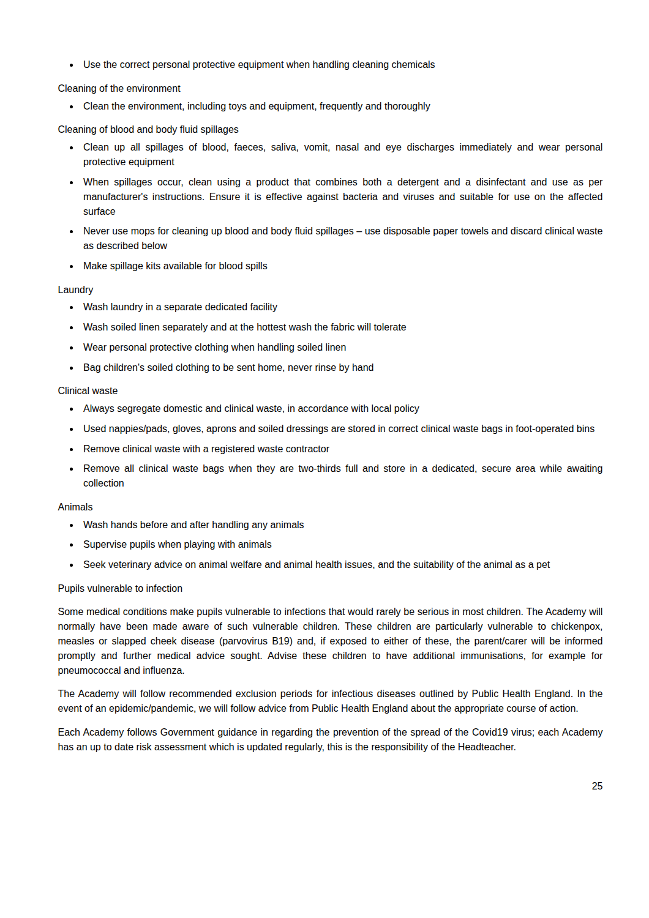Use the correct personal protective equipment when handling cleaning chemicals
Cleaning of the environment
Clean the environment, including toys and equipment, frequently and thoroughly
Cleaning of blood and body fluid spillages
Clean up all spillages of blood, faeces, saliva, vomit, nasal and eye discharges immediately and wear personal protective equipment
When spillages occur, clean using a product that combines both a detergent and a disinfectant and use as per manufacturer's instructions. Ensure it is effective against bacteria and viruses and suitable for use on the affected surface
Never use mops for cleaning up blood and body fluid spillages – use disposable paper towels and discard clinical waste as described below
Make spillage kits available for blood spills
Laundry
Wash laundry in a separate dedicated facility
Wash soiled linen separately and at the hottest wash the fabric will tolerate
Wear personal protective clothing when handling soiled linen
Bag children's soiled clothing to be sent home, never rinse by hand
Clinical waste
Always segregate domestic and clinical waste, in accordance with local policy
Used nappies/pads, gloves, aprons and soiled dressings are stored in correct clinical waste bags in foot-operated bins
Remove clinical waste with a registered waste contractor
Remove all clinical waste bags when they are two-thirds full and store in a dedicated, secure area while awaiting collection
Animals
Wash hands before and after handling any animals
Supervise pupils when playing with animals
Seek veterinary advice on animal welfare and animal health issues, and the suitability of the animal as a pet
Pupils vulnerable to infection
Some medical conditions make pupils vulnerable to infections that would rarely be serious in most children. The Academy will normally have been made aware of such vulnerable children. These children are particularly vulnerable to chickenpox, measles or slapped cheek disease (parvovirus B19) and, if exposed to either of these, the parent/carer will be informed promptly and further medical advice sought. Advise these children to have additional immunisations, for example for pneumococcal and influenza.
The Academy will follow recommended exclusion periods for infectious diseases outlined by Public Health England. In the event of an epidemic/pandemic, we will follow advice from Public Health England about the appropriate course of action.
Each Academy follows Government guidance in regarding the prevention of the spread of the Covid19 virus; each Academy has an up to date risk assessment which is updated regularly, this is the responsibility of the Headteacher.
25